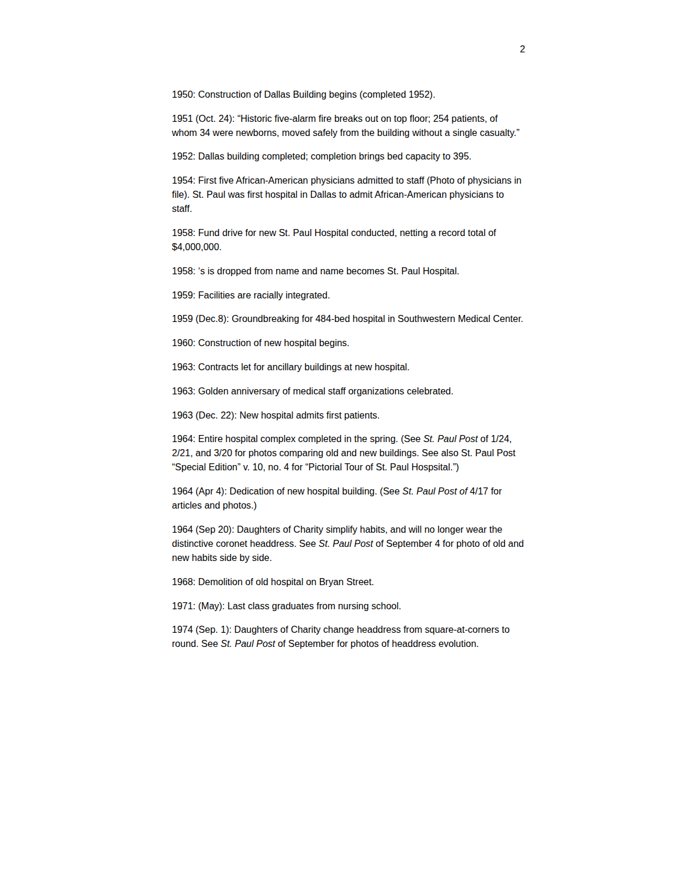2
1950: Construction of Dallas Building begins (completed 1952).
1951 (Oct. 24): “Historic five-alarm fire breaks out on top floor; 254 patients, of whom 34 were newborns, moved safely from the building without a single casualty.”
1952: Dallas building completed; completion brings bed capacity to 395.
1954: First five African-American physicians admitted to staff (Photo of physicians in file). St. Paul was first hospital in Dallas to admit African-American physicians to staff.
1958: Fund drive for new St. Paul Hospital conducted, netting a record total of $4,000,000.
1958: ‘s is dropped from name and name becomes St. Paul Hospital.
1959: Facilities are racially integrated.
1959 (Dec.8): Groundbreaking for 484-bed hospital in Southwestern Medical Center.
1960: Construction of new hospital begins.
1963: Contracts let for ancillary buildings at new hospital.
1963: Golden anniversary of medical staff organizations celebrated.
1963 (Dec. 22): New hospital admits first patients.
1964: Entire hospital complex completed in the spring. (See St. Paul Post of 1/24, 2/21, and 3/20 for photos comparing old and new buildings. See also St. Paul Post “Special Edition” v. 10, no. 4 for “Pictorial Tour of St. Paul Hospsital.”)
1964 (Apr 4): Dedication of new hospital building. (See St. Paul Post of 4/17 for articles and photos.)
1964 (Sep 20): Daughters of Charity simplify habits, and will no longer wear the distinctive coronet headdress. See St. Paul Post of September 4 for photo of old and new habits side by side.
1968: Demolition of old hospital on Bryan Street.
1971: (May): Last class graduates from nursing school.
1974 (Sep. 1): Daughters of Charity change headdress from square-at-corners to round. See St. Paul Post of September for photos of headdress evolution.